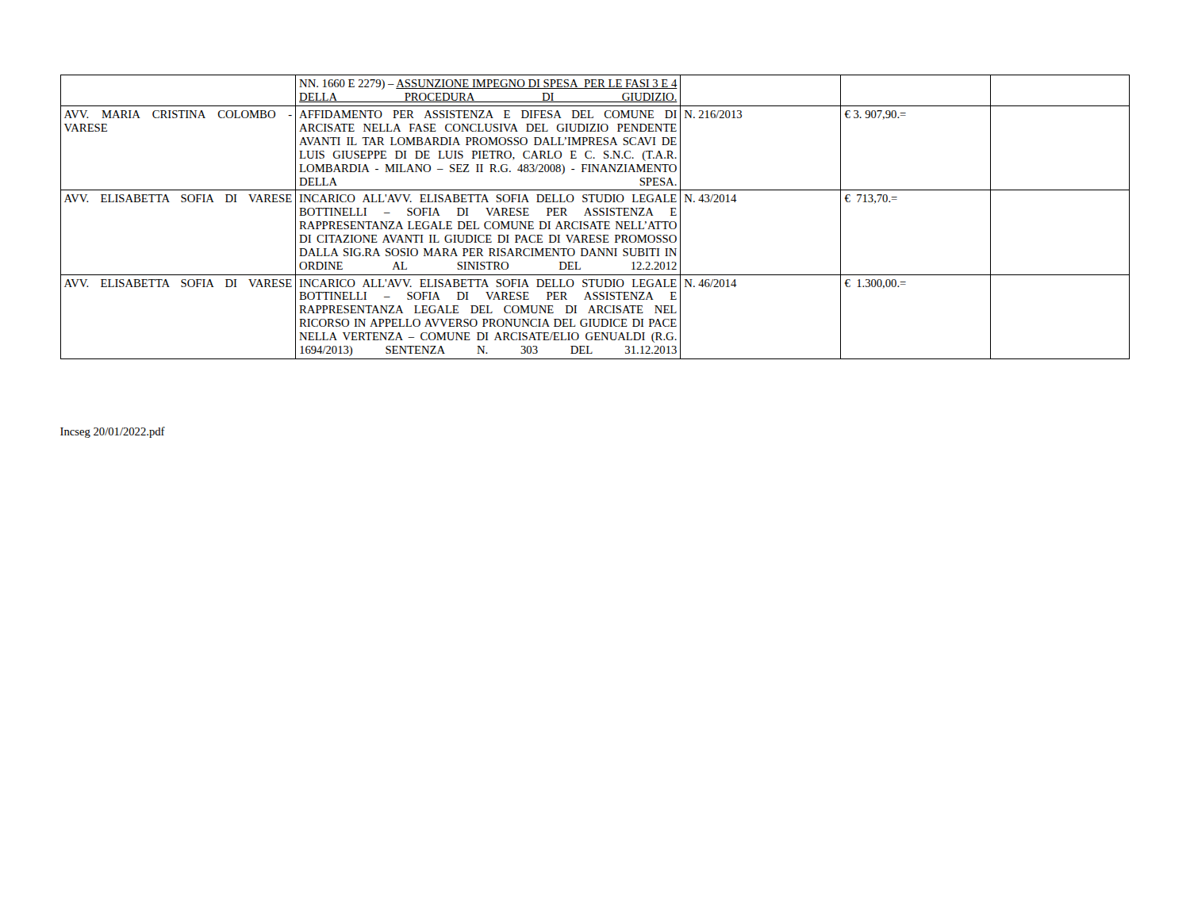| | NN. 1660 E 2279) – ASSUNZIONE IMPEGNO DI SPESA PER LE FASI 3 E 4 DELLA PROCEDURA DI GIUDIZIO. | | | |
| AVV. MARIA CRISTINA COLOMBO - VARESE | AFFIDAMENTO PER ASSISTENZA E DIFESA DEL COMUNE DI ARCISATE NELLA FASE CONCLUSIVA DEL GIUDIZIO PENDENTE AVANTI IL TAR LOMBARDIA PROMOSSO DALL’IMPRESA SCAVI DE LUIS GIUSEPPE DI DE LUIS PIETRO, CARLO E C. S.N.C. (T.A.R. LOMBARDIA - MILANO – SEZ II R.G. 483/2008) - FINANZIAMENTO DELLA SPESA. | N. 216/2013 | € 3. 907,90.= | |
| AVV. ELISABETTA SOFIA DI VARESE | INCARICO ALL'AVV. ELISABETTA SOFIA DELLO STUDIO LEGALE BOTTINELLI – SOFIA DI VARESE PER ASSISTENZA E RAPPRESENTANZA LEGALE DEL COMUNE DI ARCISATE NELL’ATTO DI CITAZIONE AVANTI IL GIUDICE DI PACE DI VARESE PROMOSSO DALLA SIG.RA SOSIO MARA PER RISARCIMENTO DANNI SUBITI IN ORDINE AL SINISTRO DEL 12.2.2012 | N. 43/2014 | € 713,70.= | |
| AVV. ELISABETTA SOFIA DI VARESE | INCARICO ALL'AVV. ELISABETTA SOFIA DELLO STUDIO LEGALE BOTTINELLI – SOFIA DI VARESE PER ASSISTENZA E RAPPRESENTANZA LEGALE DEL COMUNE DI ARCISATE NEL RICORSO IN APPELLO AVVERSO PRONUNCIA DEL GIUDICE DI PACE NELLA VERTENZA – COMUNE DI ARCISATE/ELIO GENUALDI (R.G. 1694/2013) SENTENZA N. 303 DEL 31.12.2013 | N. 46/2014 | € 1.300,00.= | |
Incseg 20/01/2022.pdf